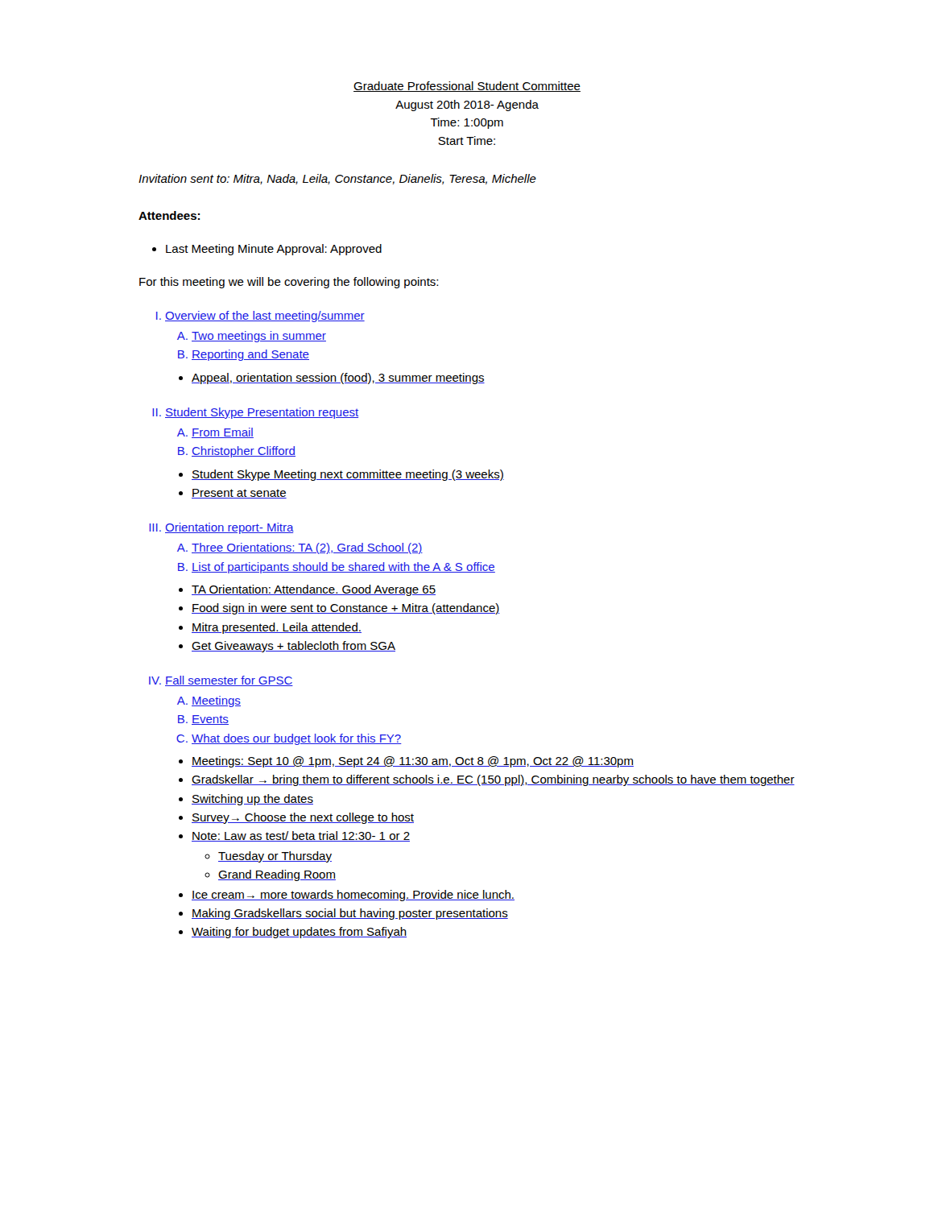Graduate Professional Student Committee
August 20th 2018- Agenda
Time: 1:00pm
Start Time:
Invitation sent to: Mitra, Nada, Leila, Constance, Dianelis, Teresa, Michelle
Attendees:
Last Meeting Minute Approval: Approved
For this meeting we will be covering the following points:
Overview of the last meeting/summer
Two meetings in summer
Reporting and Senate
Appeal, orientation session (food), 3 summer meetings
Student Skype Presentation request
From Email
Christopher Clifford
Student Skype Meeting next committee meeting (3 weeks)
Present at senate
Orientation report- Mitra
Three Orientations: TA (2), Grad School (2)
List of participants should be shared with the A & S office
TA Orientation: Attendance. Good Average 65
Food sign in were sent to Constance + Mitra (attendance)
Mitra presented. Leila attended.
Get Giveaways + tablecloth from SGA
Fall semester for GPSC
Meetings
Events
What does our budget look for this FY?
Meetings: Sept 10 @ 1pm, Sept 24 @ 11:30 am, Oct 8 @ 1pm, Oct 22 @ 11:30pm
Gradskellar → bring them to different schools i.e. EC (150 ppl), Combining nearby schools to have them together
Switching up the dates
Survey→ Choose the next college to host
Note: Law as test/ beta trial 12:30- 1 or 2
Tuesday or Thursday
Grand Reading Room
Ice cream→ more towards homecoming. Provide nice lunch.
Making Gradskellars social but having poster presentations
Waiting for budget updates from Safiyah